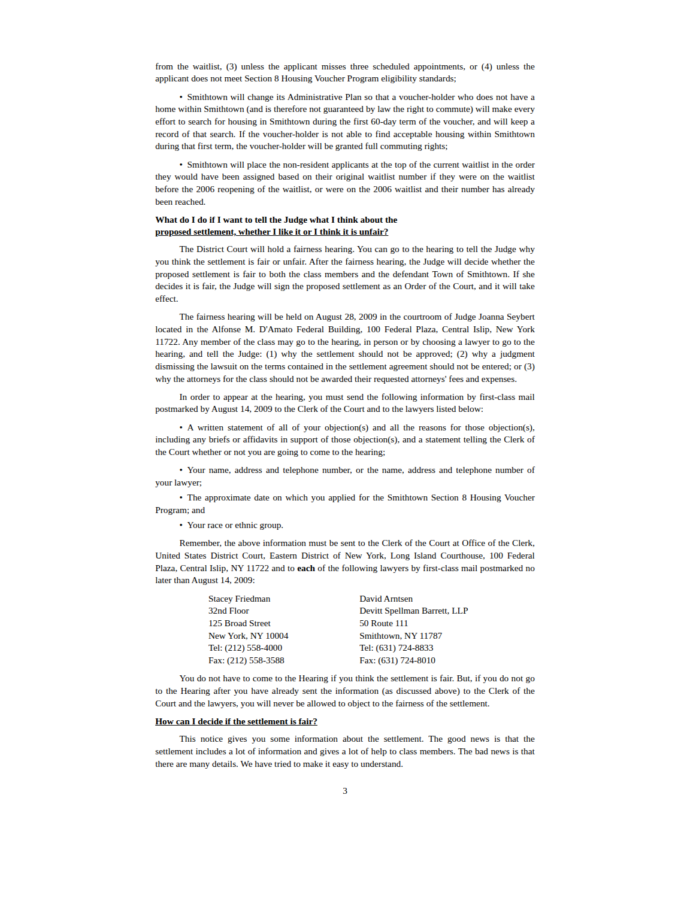from the waitlist, (3) unless the applicant misses three scheduled appointments, or (4) unless the applicant does not meet Section 8 Housing Voucher Program eligibility standards;
Smithtown will change its Administrative Plan so that a voucher-holder who does not have a home within Smithtown (and is therefore not guaranteed by law the right to commute) will make every effort to search for housing in Smithtown during the first 60-day term of the voucher, and will keep a record of that search. If the voucher-holder is not able to find acceptable housing within Smithtown during that first term, the voucher-holder will be granted full commuting rights;
Smithtown will place the non-resident applicants at the top of the current waitlist in the order they would have been assigned based on their original waitlist number if they were on the waitlist before the 2006 reopening of the waitlist, or were on the 2006 waitlist and their number has already been reached.
What do I do if I want to tell the Judge what I think about the
proposed settlement, whether I like it or I think it is unfair?
The District Court will hold a fairness hearing. You can go to the hearing to tell the Judge why you think the settlement is fair or unfair. After the fairness hearing, the Judge will decide whether the proposed settlement is fair to both the class members and the defendant Town of Smithtown. If she decides it is fair, the Judge will sign the proposed settlement as an Order of the Court, and it will take effect.
The fairness hearing will be held on August 28, 2009 in the courtroom of Judge Joanna Seybert located in the Alfonse M. D'Amato Federal Building, 100 Federal Plaza, Central Islip, New York 11722. Any member of the class may go to the hearing, in person or by choosing a lawyer to go to the hearing, and tell the Judge: (1) why the settlement should not be approved; (2) why a judgment dismissing the lawsuit on the terms contained in the settlement agreement should not be entered; or (3) why the attorneys for the class should not be awarded their requested attorneys' fees and expenses.
In order to appear at the hearing, you must send the following information by first-class mail postmarked by August 14, 2009 to the Clerk of the Court and to the lawyers listed below:
A written statement of all of your objection(s) and all the reasons for those objection(s), including any briefs or affidavits in support of those objection(s), and a statement telling the Clerk of the Court whether or not you are going to come to the hearing;
Your name, address and telephone number, or the name, address and telephone number of your lawyer;
The approximate date on which you applied for the Smithtown Section 8 Housing Voucher Program; and
Your race or ethnic group.
Remember, the above information must be sent to the Clerk of the Court at Office of the Clerk, United States District Court, Eastern District of New York, Long Island Courthouse, 100 Federal Plaza, Central Islip, NY 11722 and to each of the following lawyers by first-class mail postmarked no later than August 14, 2009:
| Stacey Friedman | David Arntsen |
| 32nd Floor | Devitt Spellman Barrett, LLP |
| 125 Broad Street | 50 Route 111 |
| New York, NY 10004 | Smithtown, NY 11787 |
| Tel: (212) 558-4000 | Tel: (631) 724-8833 |
| Fax: (212) 558-3588 | Fax: (631) 724-8010 |
You do not have to come to the Hearing if you think the settlement is fair. But, if you do not go to the Hearing after you have already sent the information (as discussed above) to the Clerk of the Court and the lawyers, you will never be allowed to object to the fairness of the settlement.
How can I decide if the settlement is fair?
This notice gives you some information about the settlement. The good news is that the settlement includes a lot of information and gives a lot of help to class members. The bad news is that there are many details. We have tried to make it easy to understand.
3